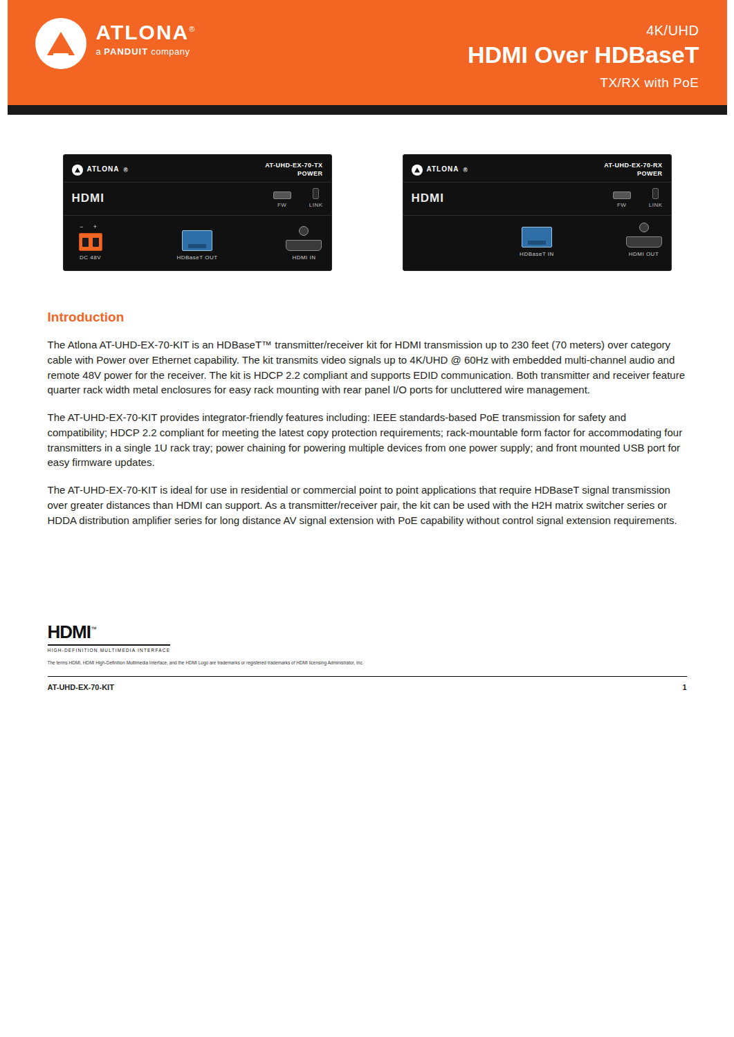ATLONA®
a PANDUIT company
4K/UHD
HDMI Over HDBaseT
TX/RX with PoE
ATLONA®
AT-UHD-EX-70-TX
POWER
HDMI
FW
LINK
− +
DC 48V
HDBaseT OUT
HDMI IN
ATLONA®
AT-UHD-EX-70-RX
POWER
HDMI
FW
LINK
HDBaseT IN
HDMI OUT
Introduction
The Atlona AT-UHD-EX-70-KIT is an HDBaseT™ transmitter/receiver kit for HDMI transmission up to 230 feet (70 meters) over category cable with Power over Ethernet capability. The kit transmits video signals up to 4K/UHD @ 60Hz with embedded multi-channel audio and remote 48V power for the receiver. The kit is HDCP 2.2 compliant and supports EDID communication. Both transmitter and receiver feature quarter rack width metal enclosures for easy rack mounting with rear panel I/O ports for uncluttered wire management.
The AT-UHD-EX-70-KIT provides integrator-friendly features including: IEEE standards-based PoE transmission for safety and compatibility; HDCP 2.2 compliant for meeting the latest copy protection requirements; rack-mountable form factor for accommodating four transmitters in a single 1U rack tray; power chaining for powering multiple devices from one power supply; and front mounted USB port for easy firmware updates.
The AT-UHD-EX-70-KIT is ideal for use in residential or commercial point to point applications that require HDBaseT signal transmission over greater distances than HDMI can support. As a transmitter/receiver pair, the kit can be used with the H2H matrix switcher series or HDDA distribution amplifier series for long distance AV signal extension with PoE capability without control signal extension requirements.
HDMI™
HIGH-DEFINITION MULTIMEDIA INTERFACE
The terms HDMI, HDMI High-Definition Multimedia Interface, and the HDMI Logo are trademarks or registered trademarks of HDMI licensing Administrator, Inc.
AT-UHD-EX-70-KIT 1